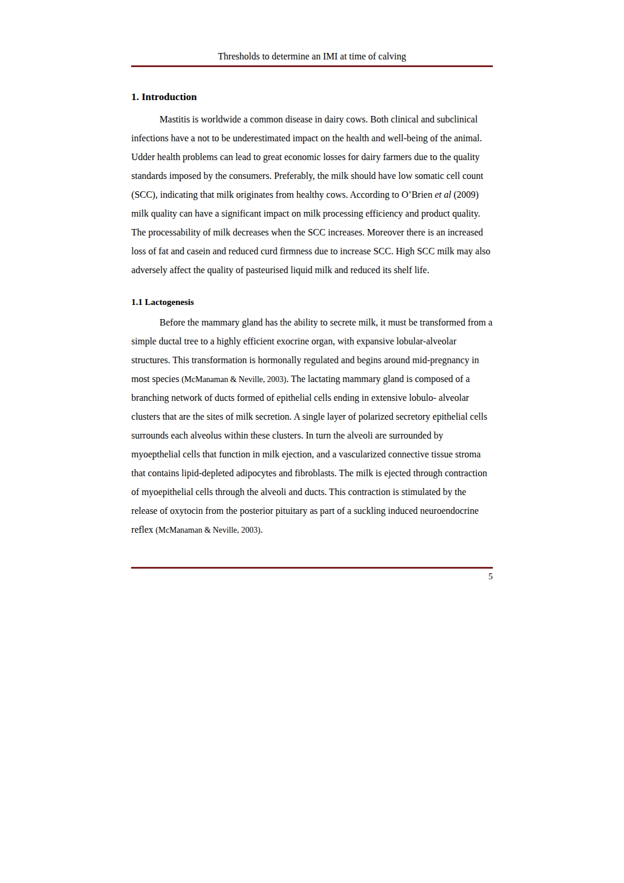Thresholds to determine an IMI at time of calving
1. Introduction
Mastitis is worldwide a common disease in dairy cows. Both clinical and subclinical infections have a not to be underestimated impact on the health and well-being of the animal. Udder health problems can lead to great economic losses for dairy farmers due to the quality standards imposed by the consumers. Preferably, the milk should have low somatic cell count (SCC), indicating that milk originates from healthy cows. According to O’Brien et al (2009) milk quality can have a significant impact on milk processing efficiency and product quality. The processability of milk decreases when the SCC increases. Moreover there is an increased loss of fat and casein and reduced curd firmness due to increase SCC. High SCC milk may also adversely affect the quality of pasteurised liquid milk and reduced its shelf life.
1.1 Lactogenesis
Before the mammary gland has the ability to secrete milk, it must be transformed from a simple ductal tree to a highly efficient exocrine organ, with expansive lobular-alveolar structures. This transformation is hormonally regulated and begins around mid-pregnancy in most species (McManaman & Neville, 2003). The lactating mammary gland is composed of a branching network of ducts formed of epithelial cells ending in extensive lobulo- alveolar clusters that are the sites of milk secretion. A single layer of polarized secretory epithelial cells surrounds each alveolus within these clusters. In turn the alveoli are surrounded by myoepthelial cells that function in milk ejection, and a vascularized connective tissue stroma that contains lipid-depleted adipocytes and fibroblasts. The milk is ejected through contraction of myoepithelial cells through the alveoli and ducts. This contraction is stimulated by the release of oxytocin from the posterior pituitary as part of a suckling induced neuroendocrine reflex (McManaman & Neville, 2003).
5